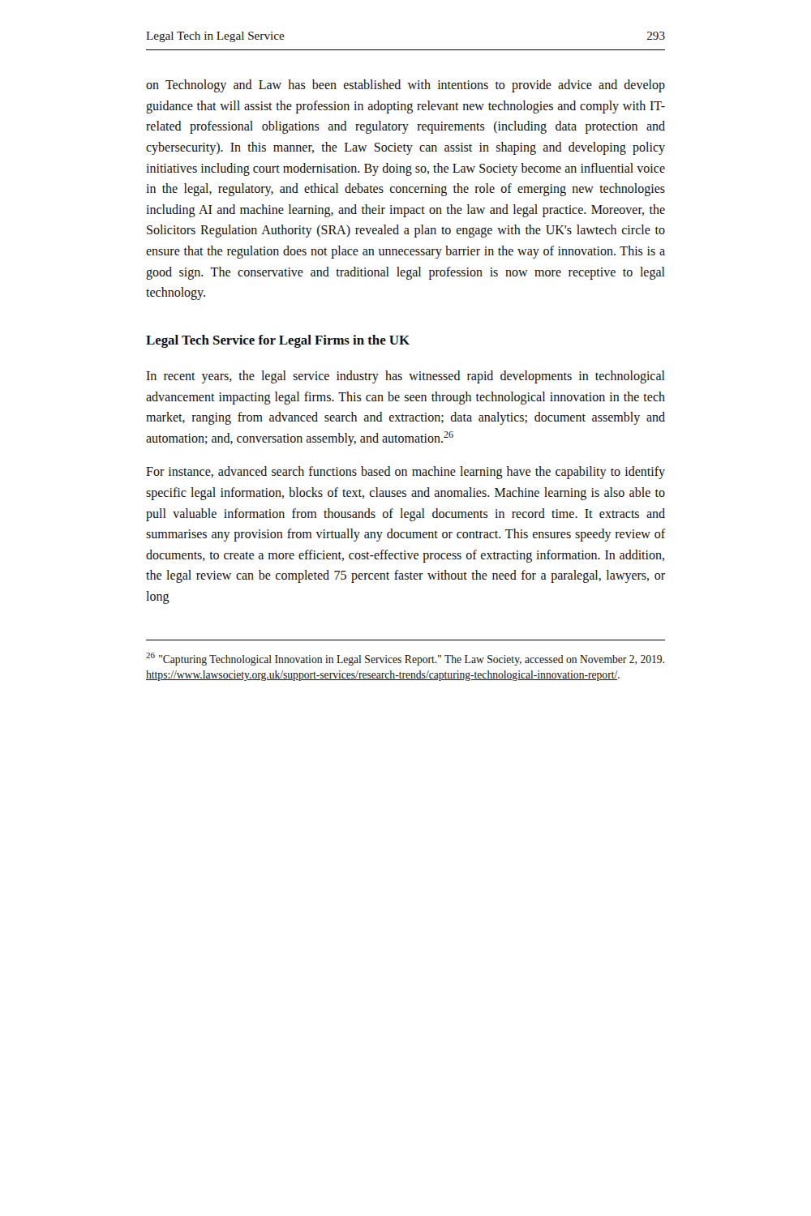Legal Tech in Legal Service 293
on Technology and Law has been established with intentions to provide advice and develop guidance that will assist the profession in adopting relevant new technologies and comply with IT-related professional obligations and regulatory requirements (including data protection and cybersecurity). In this manner, the Law Society can assist in shaping and developing policy initiatives including court modernisation. By doing so, the Law Society become an influential voice in the legal, regulatory, and ethical debates concerning the role of emerging new technologies including AI and machine learning, and their impact on the law and legal practice. Moreover, the Solicitors Regulation Authority (SRA) revealed a plan to engage with the UK's lawtech circle to ensure that the regulation does not place an unnecessary barrier in the way of innovation. This is a good sign. The conservative and traditional legal profession is now more receptive to legal technology.
Legal Tech Service for Legal Firms in the UK
In recent years, the legal service industry has witnessed rapid developments in technological advancement impacting legal firms. This can be seen through technological innovation in the tech market, ranging from advanced search and extraction; data analytics; document assembly and automation; and, conversation assembly, and automation.26
For instance, advanced search functions based on machine learning have the capability to identify specific legal information, blocks of text, clauses and anomalies. Machine learning is also able to pull valuable information from thousands of legal documents in record time. It extracts and summarises any provision from virtually any document or contract. This ensures speedy review of documents, to create a more efficient, cost-effective process of extracting information. In addition, the legal review can be completed 75 percent faster without the need for a paralegal, lawyers, or long
26"Capturing Technological Innovation in Legal Services Report." The Law Society, accessed on November 2, 2019. https://www.lawsociety.org.uk/support-services/research-trends/capturing-technological-innovation-report/.